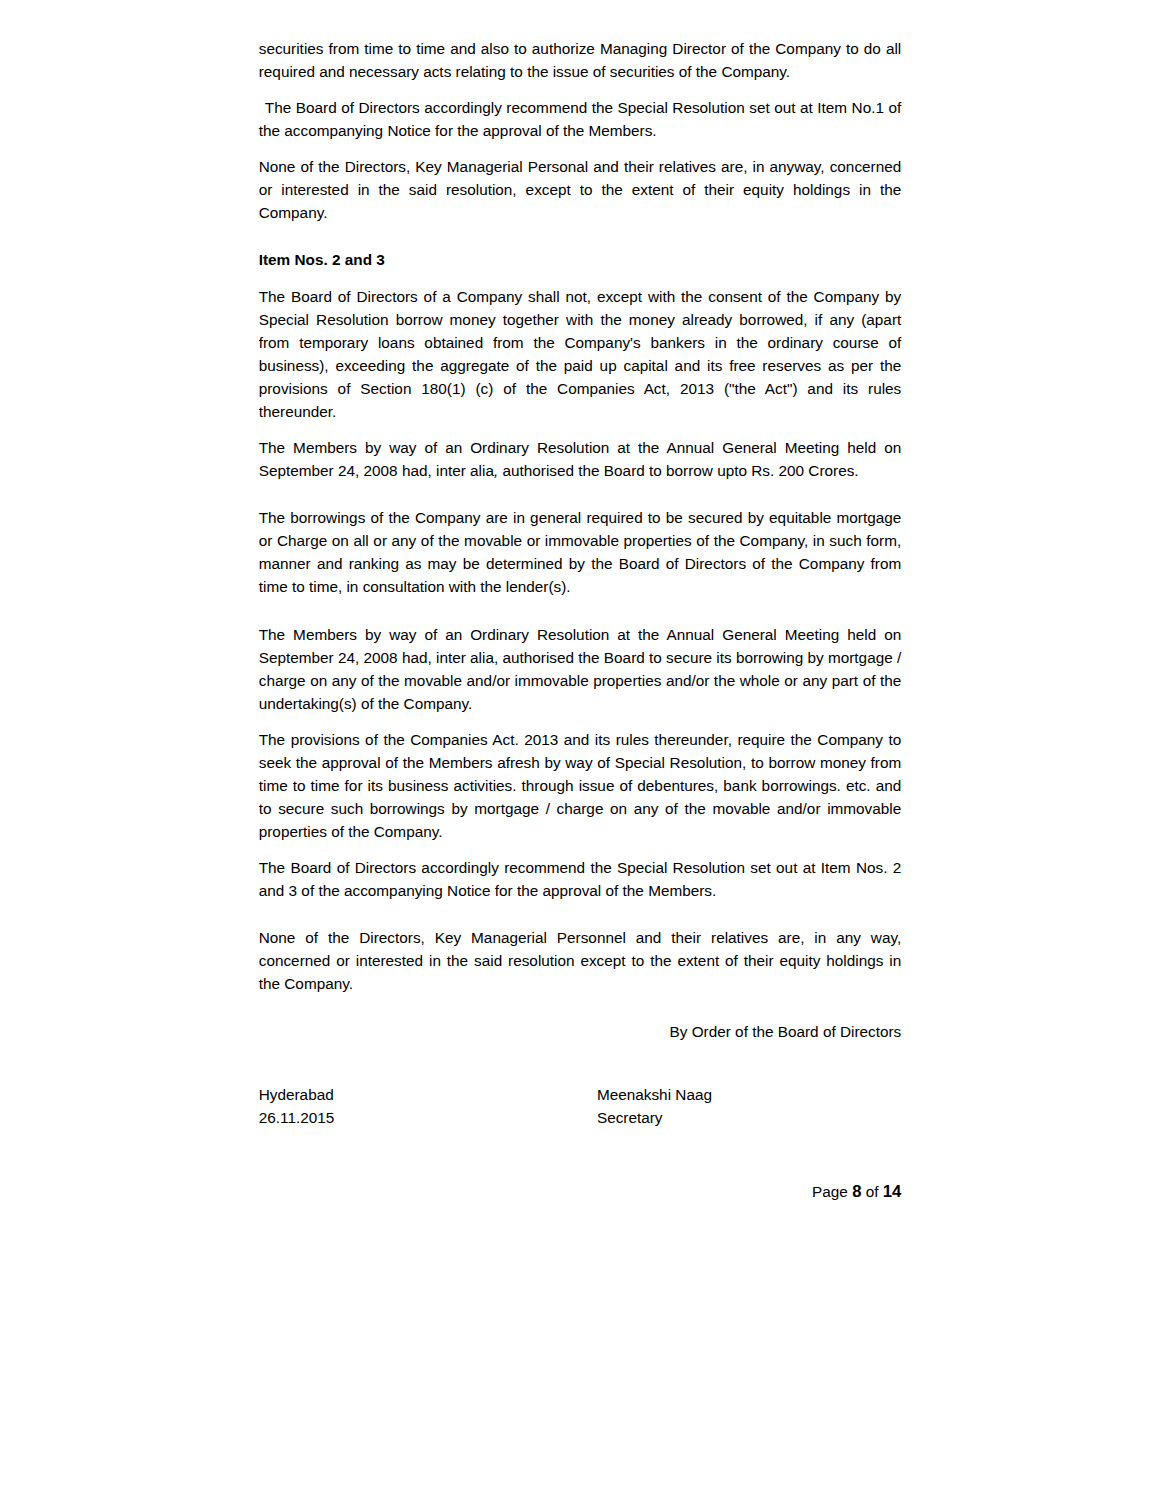securities from time to time and also to authorize Managing Director of the Company to do all required and necessary acts relating to the issue of securities of the Company.
The Board of Directors accordingly recommend the Special Resolution set out at Item No.1 of the accompanying Notice for the approval of the Members.
None of the Directors, Key Managerial Personal and their relatives are, in anyway, concerned or interested in the said resolution, except to the extent of their equity holdings in the Company.
Item Nos. 2 and 3
The Board of Directors of a Company shall not, except with the consent of the Company by Special Resolution borrow money together with the money already borrowed, if any (apart from temporary loans obtained from the Company's bankers in the ordinary course of business), exceeding the aggregate of the paid up capital and its free reserves as per the provisions of Section 180(1) (c) of the Companies Act, 2013 ("the Act") and its rules thereunder.
The Members by way of an Ordinary Resolution at the Annual General Meeting held on September 24, 2008 had, inter alia, authorised the Board to borrow upto Rs. 200 Crores.
The borrowings of the Company are in general required to be secured by equitable mortgage or Charge on all or any of the movable or immovable properties of the Company, in such form, manner and ranking as may be determined by the Board of Directors of the Company from time to time, in consultation with the lender(s).
The Members by way of an Ordinary Resolution at the Annual General Meeting held on September 24, 2008 had, inter alia, authorised the Board to secure its borrowing by mortgage / charge on any of the movable and/or immovable properties and/or the whole or any part of the undertaking(s) of the Company.
The provisions of the Companies Act. 2013 and its rules thereunder, require the Company to seek the approval of the Members afresh by way of Special Resolution, to borrow money from time to time for its business activities. through issue of debentures, bank borrowings. etc. and to secure such borrowings by mortgage / charge on any of the movable and/or immovable properties of the Company.
The Board of Directors accordingly recommend the Special Resolution set out at Item Nos. 2 and 3 of the accompanying Notice for the approval of the Members.
None of the Directors, Key Managerial Personnel and their relatives are, in any way, concerned or interested in the said resolution except to the extent of their equity holdings in the Company.
By Order of the Board of Directors
| Hyderabad | Meenakshi Naag |
| 26.11.2015 | Secretary |
Page 8 of 14